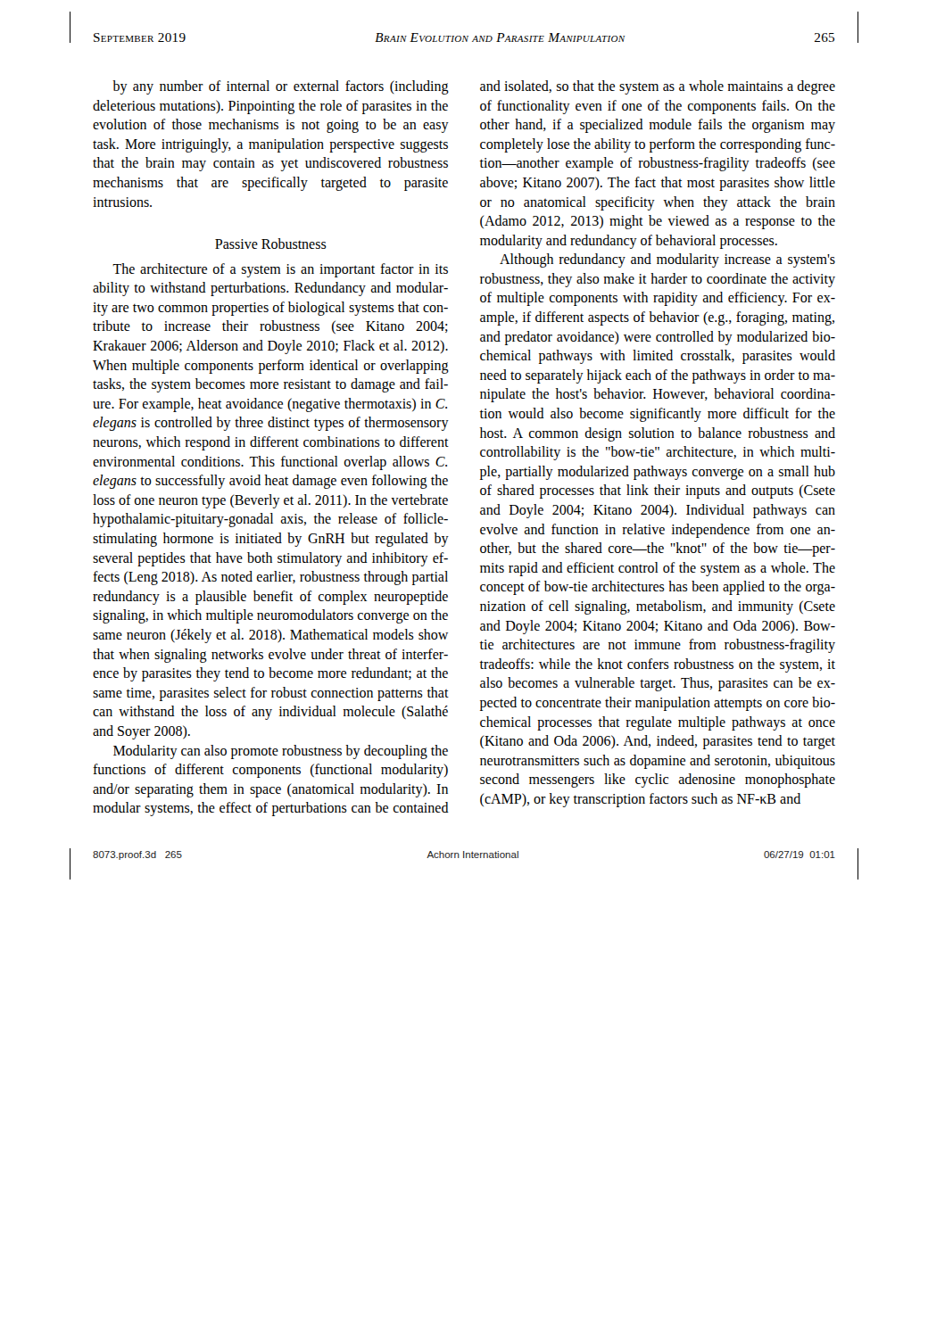September 2019 Brain Evolution and Parasite Manipulation 265
by any number of internal or external factors (including deleterious mutations). Pinpointing the role of parasites in the evolution of those mechanisms is not going to be an easy task. More intriguingly, a manipulation perspective suggests that the brain may contain as yet undiscovered robustness mechanisms that are specifically targeted to parasite intrusions.
Passive Robustness
The architecture of a system is an important factor in its ability to withstand perturbations. Redundancy and modularity are two common properties of biological systems that contribute to increase their robustness (see Kitano 2004; Krakauer 2006; Alderson and Doyle 2010; Flack et al. 2012). When multiple components perform identical or overlapping tasks, the system becomes more resistant to damage and failure. For example, heat avoidance (negative thermotaxis) in C. elegans is controlled by three distinct types of thermosensory neurons, which respond in different combinations to different environmental conditions. This functional overlap allows C. elegans to successfully avoid heat damage even following the loss of one neuron type (Beverly et al. 2011). In the vertebrate hypothalamic-pituitary-gonadal axis, the release of follicle-stimulating hormone is initiated by GnRH but regulated by several peptides that have both stimulatory and inhibitory effects (Leng 2018). As noted earlier, robustness through partial redundancy is a plausible benefit of complex neuropeptide signaling, in which multiple neuromodulators converge on the same neuron (Jékely et al. 2018). Mathematical models show that when signaling networks evolve under threat of interference by parasites they tend to become more redundant; at the same time, parasites select for robust connection patterns that can withstand the loss of any individual molecule (Salathé and Soyer 2008).
Modularity can also promote robustness by decoupling the functions of different components (functional modularity) and/or separating them in space (anatomical modularity). In modular systems, the effect of perturbations can be contained and isolated, so that the system as a whole maintains a degree of functionality even if one of the components fails. On the other hand, if a specialized module fails the organism may completely lose the ability to perform the corresponding function—another example of robustness-fragility tradeoffs (see above; Kitano 2007). The fact that most parasites show little or no anatomical specificity when they attack the brain (Adamo 2012, 2013) might be viewed as a response to the modularity and redundancy of behavioral processes.
Although redundancy and modularity increase a system's robustness, they also make it harder to coordinate the activity of multiple components with rapidity and efficiency. For example, if different aspects of behavior (e.g., foraging, mating, and predator avoidance) were controlled by modularized biochemical pathways with limited crosstalk, parasites would need to separately hijack each of the pathways in order to manipulate the host's behavior. However, behavioral coordination would also become significantly more difficult for the host. A common design solution to balance robustness and controllability is the "bow-tie" architecture, in which multiple, partially modularized pathways converge on a small hub of shared processes that link their inputs and outputs (Csete and Doyle 2004; Kitano 2004). Individual pathways can evolve and function in relative independence from one another, but the shared core—the "knot" of the bow tie—permits rapid and efficient control of the system as a whole. The concept of bow-tie architectures has been applied to the organization of cell signaling, metabolism, and immunity (Csete and Doyle 2004; Kitano 2004; Kitano and Oda 2006). Bow-tie architectures are not immune from robustness-fragility tradeoffs: while the knot confers robustness on the system, it also becomes a vulnerable target. Thus, parasites can be expected to concentrate their manipulation attempts on core biochemical processes that regulate multiple pathways at once (Kitano and Oda 2006). And, indeed, parasites tend to target neurotransmitters such as dopamine and serotonin, ubiquitous second messengers like cyclic adenosine monophosphate (cAMP), or key transcription factors such as NF-κB and
8073.proof.3d 265 Achorn International 06/27/19 01:01